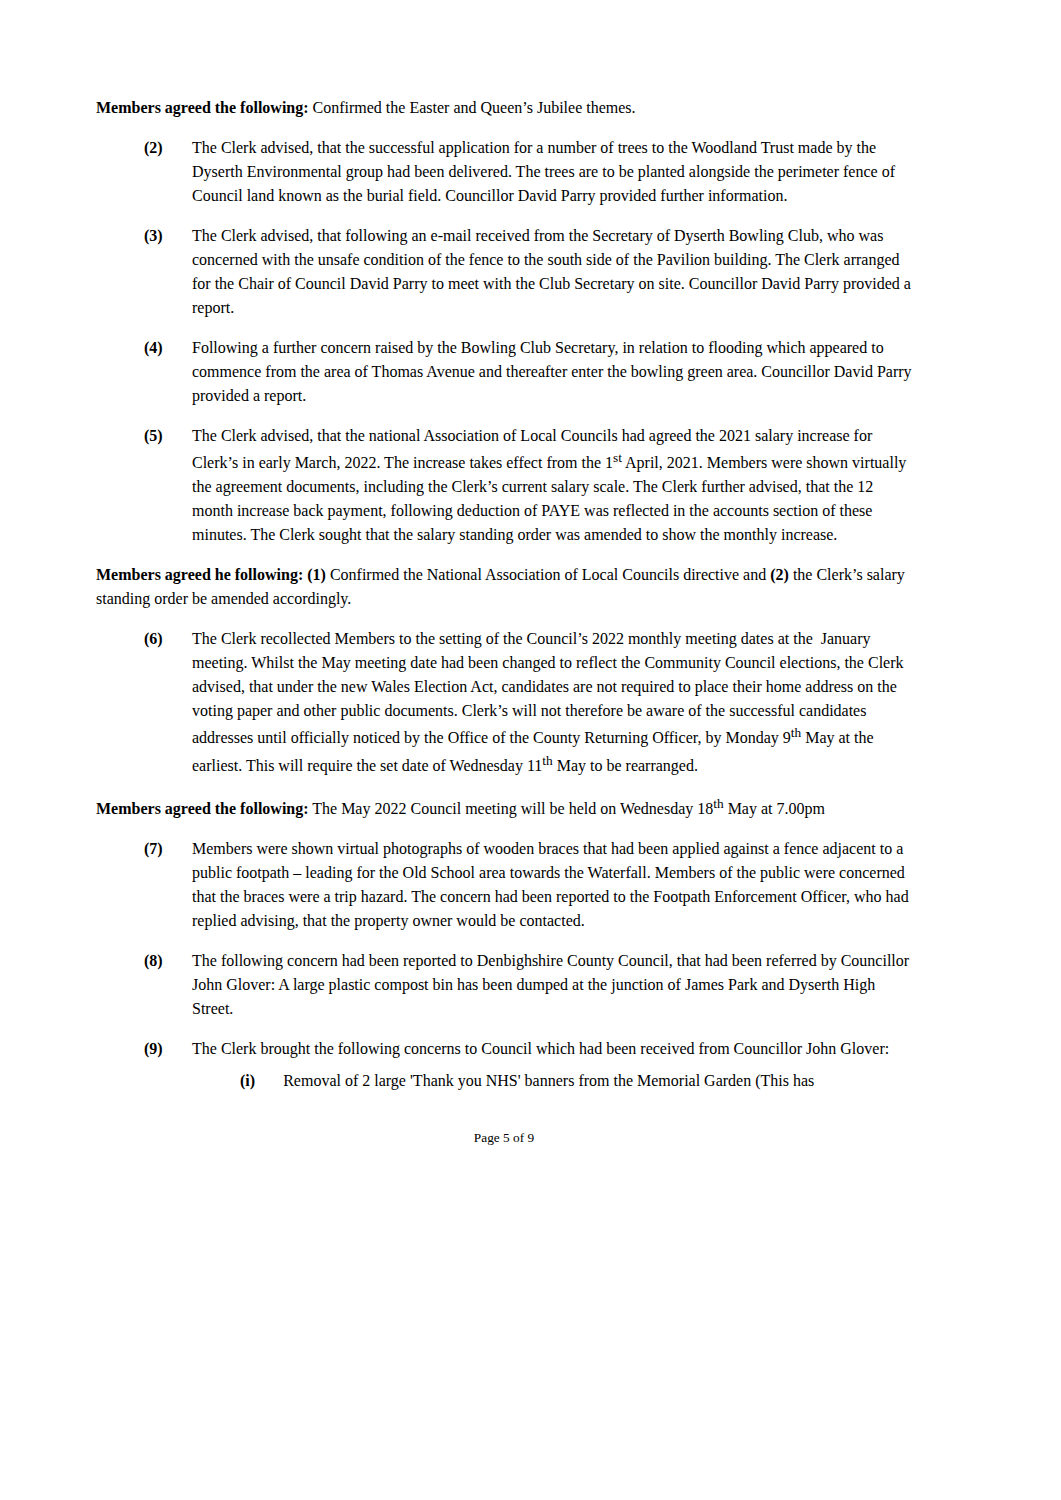Members agreed the following: Confirmed the Easter and Queen’s Jubilee themes.
(2) The Clerk advised, that the successful application for a number of trees to the Woodland Trust made by the Dyserth Environmental group had been delivered. The trees are to be planted alongside the perimeter fence of Council land known as the burial field. Councillor David Parry provided further information.
(3) The Clerk advised, that following an e-mail received from the Secretary of Dyserth Bowling Club, who was concerned with the unsafe condition of the fence to the south side of the Pavilion building. The Clerk arranged for the Chair of Council David Parry to meet with the Club Secretary on site. Councillor David Parry provided a report.
(4) Following a further concern raised by the Bowling Club Secretary, in relation to flooding which appeared to commence from the area of Thomas Avenue and thereafter enter the bowling green area. Councillor David Parry provided a report.
(5) The Clerk advised, that the national Association of Local Councils had agreed the 2021 salary increase for Clerk’s in early March, 2022. The increase takes effect from the 1st April, 2021. Members were shown virtually the agreement documents, including the Clerk’s current salary scale. The Clerk further advised, that the 12 month increase back payment, following deduction of PAYE was reflected in the accounts section of these minutes. The Clerk sought that the salary standing order was amended to show the monthly increase.
Members agreed he following: (1) Confirmed the National Association of Local Councils directive and (2) the Clerk’s salary standing order be amended accordingly.
(6) The Clerk recollected Members to the setting of the Council’s 2022 monthly meeting dates at the January meeting. Whilst the May meeting date had been changed to reflect the Community Council elections, the Clerk advised, that under the new Wales Election Act, candidates are not required to place their home address on the voting paper and other public documents. Clerk’s will not therefore be aware of the successful candidates addresses until officially noticed by the Office of the County Returning Officer, by Monday 9th May at the earliest. This will require the set date of Wednesday 11th May to be rearranged.
Members agreed the following: The May 2022 Council meeting will be held on Wednesday 18th May at 7.00pm
(7) Members were shown virtual photographs of wooden braces that had been applied against a fence adjacent to a public footpath – leading for the Old School area towards the Waterfall. Members of the public were concerned that the braces were a trip hazard. The concern had been reported to the Footpath Enforcement Officer, who had replied advising, that the property owner would be contacted.
(8) The following concern had been reported to Denbighshire County Council, that had been referred by Councillor John Glover: A large plastic compost bin has been dumped at the junction of James Park and Dyserth High Street.
(9) The Clerk brought the following concerns to Council which had been received from Councillor John Glover:
(i) Removal of 2 large 'Thank you NHS' banners from the Memorial Garden (This has
Page 5 of 9